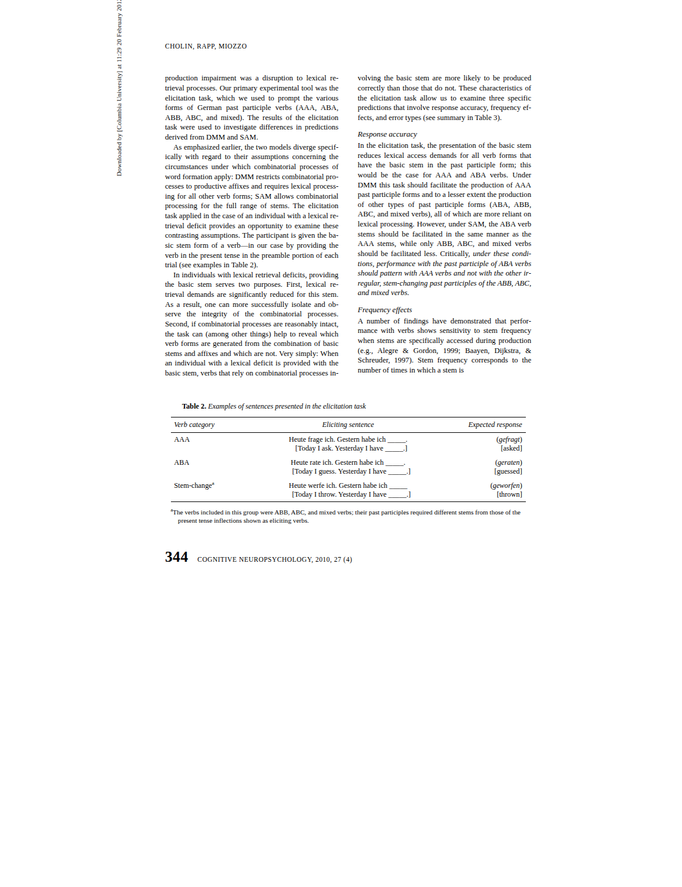Downloaded by [Columbia University] at 11:29 20 February 2012
CHOLIN, RAPP, MIOZZO
production impairment was a disruption to lexical retrieval processes. Our primary experimental tool was the elicitation task, which we used to prompt the various forms of German past participle verbs (AAA, ABA, ABB, ABC, and mixed). The results of the elicitation task were used to investigate differences in predictions derived from DMM and SAM.
As emphasized earlier, the two models diverge specifically with regard to their assumptions concerning the circumstances under which combinatorial processes of word formation apply: DMM restricts combinatorial processes to productive affixes and requires lexical processing for all other verb forms; SAM allows combinatorial processing for the full range of stems. The elicitation task applied in the case of an individual with a lexical retrieval deficit provides an opportunity to examine these contrasting assumptions. The participant is given the basic stem form of a verb—in our case by providing the verb in the present tense in the preamble portion of each trial (see examples in Table 2).
In individuals with lexical retrieval deficits, providing the basic stem serves two purposes. First, lexical retrieval demands are significantly reduced for this stem. As a result, one can more successfully isolate and observe the integrity of the combinatorial processes. Second, if combinatorial processes are reasonably intact, the task can (among other things) help to reveal which verb forms are generated from the combination of basic stems and affixes and which are not. Very simply: When an individual with a lexical deficit is provided with the basic stem, verbs that rely on combinatorial processes involving the basic stem are more likely to be produced correctly than those that do not. These characteristics of the elicitation task allow us to examine three specific predictions that involve response accuracy, frequency effects, and error types (see summary in Table 3).
Response accuracy
In the elicitation task, the presentation of the basic stem reduces lexical access demands for all verb forms that have the basic stem in the past participle form; this would be the case for AAA and ABA verbs. Under DMM this task should facilitate the production of AAA past participle forms and to a lesser extent the production of other types of past participle forms (ABA, ABB, ABC, and mixed verbs), all of which are more reliant on lexical processing. However, under SAM, the ABA verb stems should be facilitated in the same manner as the AAA stems, while only ABB, ABC, and mixed verbs should be facilitated less. Critically, under these conditions, performance with the past participle of ABA verbs should pattern with AAA verbs and not with the other irregular, stem-changing past participles of the ABB, ABC, and mixed verbs.
Frequency effects
A number of findings have demonstrated that performance with verbs shows sensitivity to stem frequency when stems are specifically accessed during production (e.g., Alegre & Gordon, 1999; Baayen, Dijkstra, & Schreuder, 1997). Stem frequency corresponds to the number of times in which a stem is
Table 2. Examples of sentences presented in the elicitation task
| Verb category | Eliciting sentence | Expected response |
| --- | --- | --- |
| AAA | Heute frage ich. Gestern habe ich _____. [Today I ask. Yesterday I have _____.] | ( gefragt ) [asked] |
| ABA | Heute rate ich. Gestern habe ich _____. [Today I guess. Yesterday I have _____.] | ( geraten ) [guessed] |
| Stem-change a | Heute werfe ich. Gestern habe ich _____ [Today I throw. Yesterday I have _____.] | ( geworfen ) [thrown] |
aThe verbs included in this group were ABB, ABC, and mixed verbs; their past participles required different stems from those of the present tense inflections shown as eliciting verbs.
344
COGNITIVE NEUROPSYCHOLOGY, 2010, 27 (4)